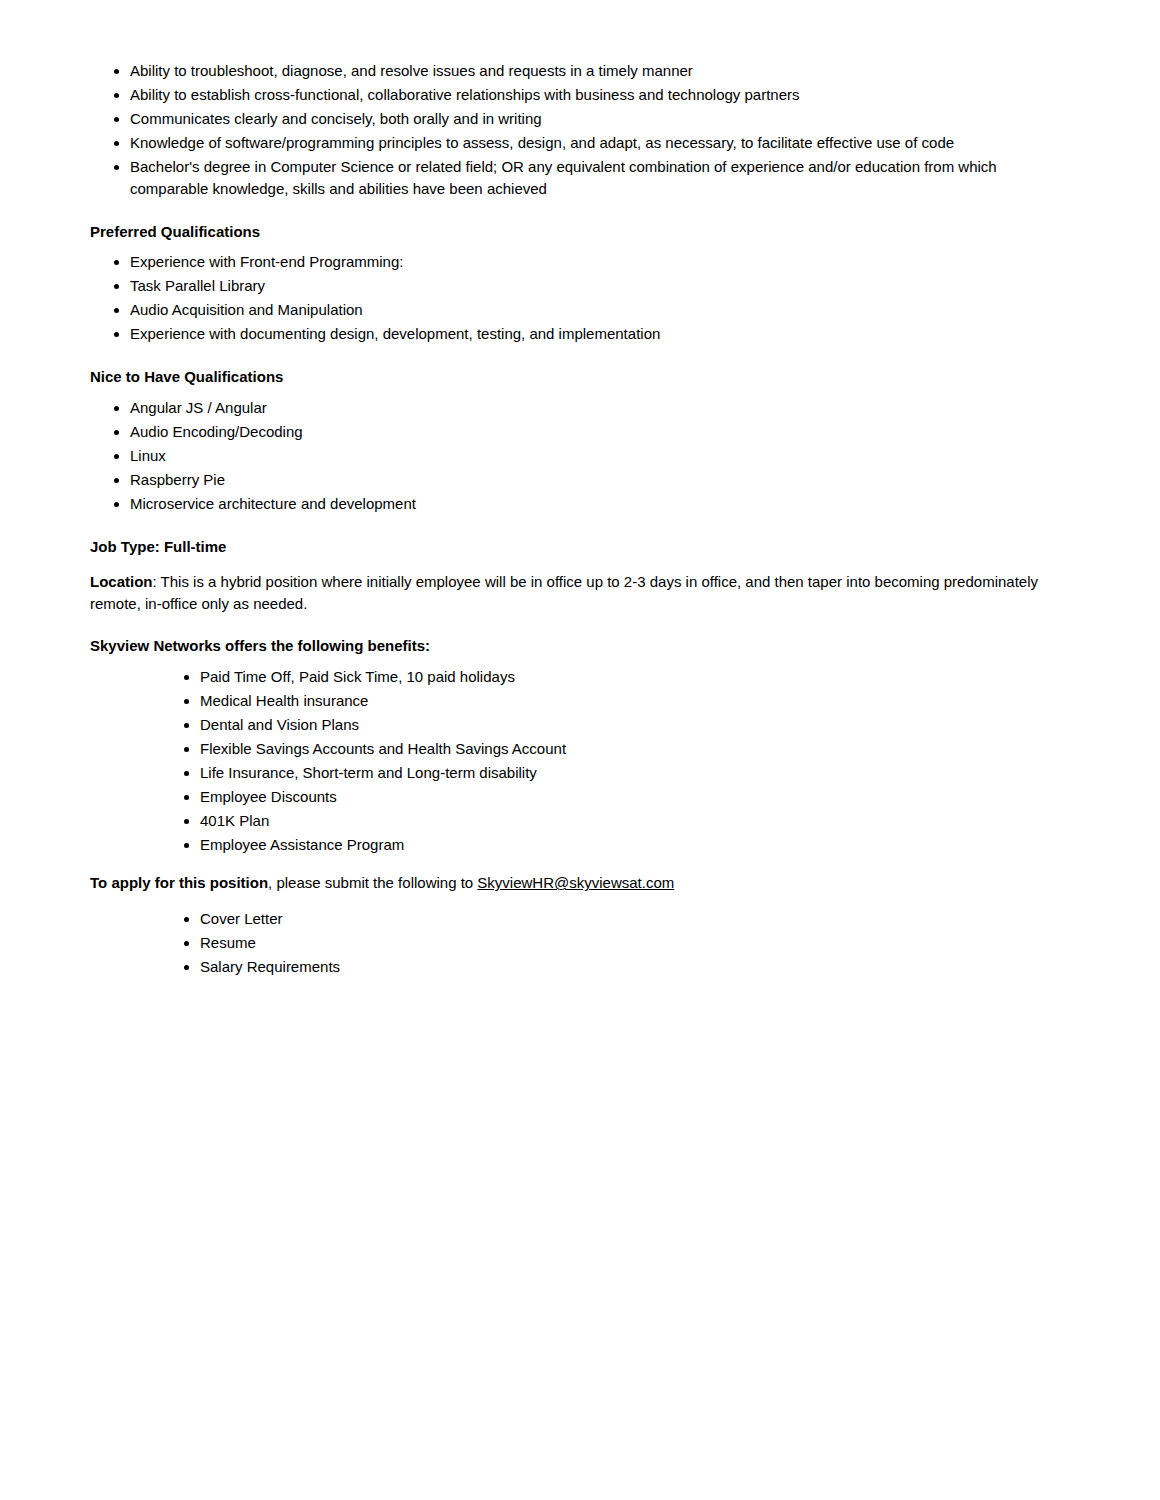Ability to troubleshoot, diagnose, and resolve issues and requests in a timely manner
Ability to establish cross-functional, collaborative relationships with business and technology partners
Communicates clearly and concisely, both orally and in writing
Knowledge of software/programming principles to assess, design, and adapt, as necessary, to facilitate effective use of code
Bachelor's degree in Computer Science or related field; OR any equivalent combination of experience and/or education from which comparable knowledge, skills and abilities have been achieved
Preferred Qualifications
Experience with Front-end Programming:
Task Parallel Library
Audio Acquisition and Manipulation
Experience with documenting design, development, testing, and implementation
Nice to Have Qualifications
Angular JS / Angular
Audio Encoding/Decoding
Linux
Raspberry Pie
Microservice architecture and development
Job Type: Full-time
Location: This is a hybrid position where initially employee will be in office up to 2-3 days in office, and then taper into becoming predominately remote, in-office only as needed.
Skyview Networks offers the following benefits:
Paid Time Off, Paid Sick Time, 10 paid holidays
Medical Health insurance
Dental and Vision Plans
Flexible Savings Accounts and Health Savings Account
Life Insurance, Short-term and Long-term disability
Employee Discounts
401K Plan
Employee Assistance Program
To apply for this position, please submit the following to SkyviewHR@skyviewsat.com
Cover Letter
Resume
Salary Requirements